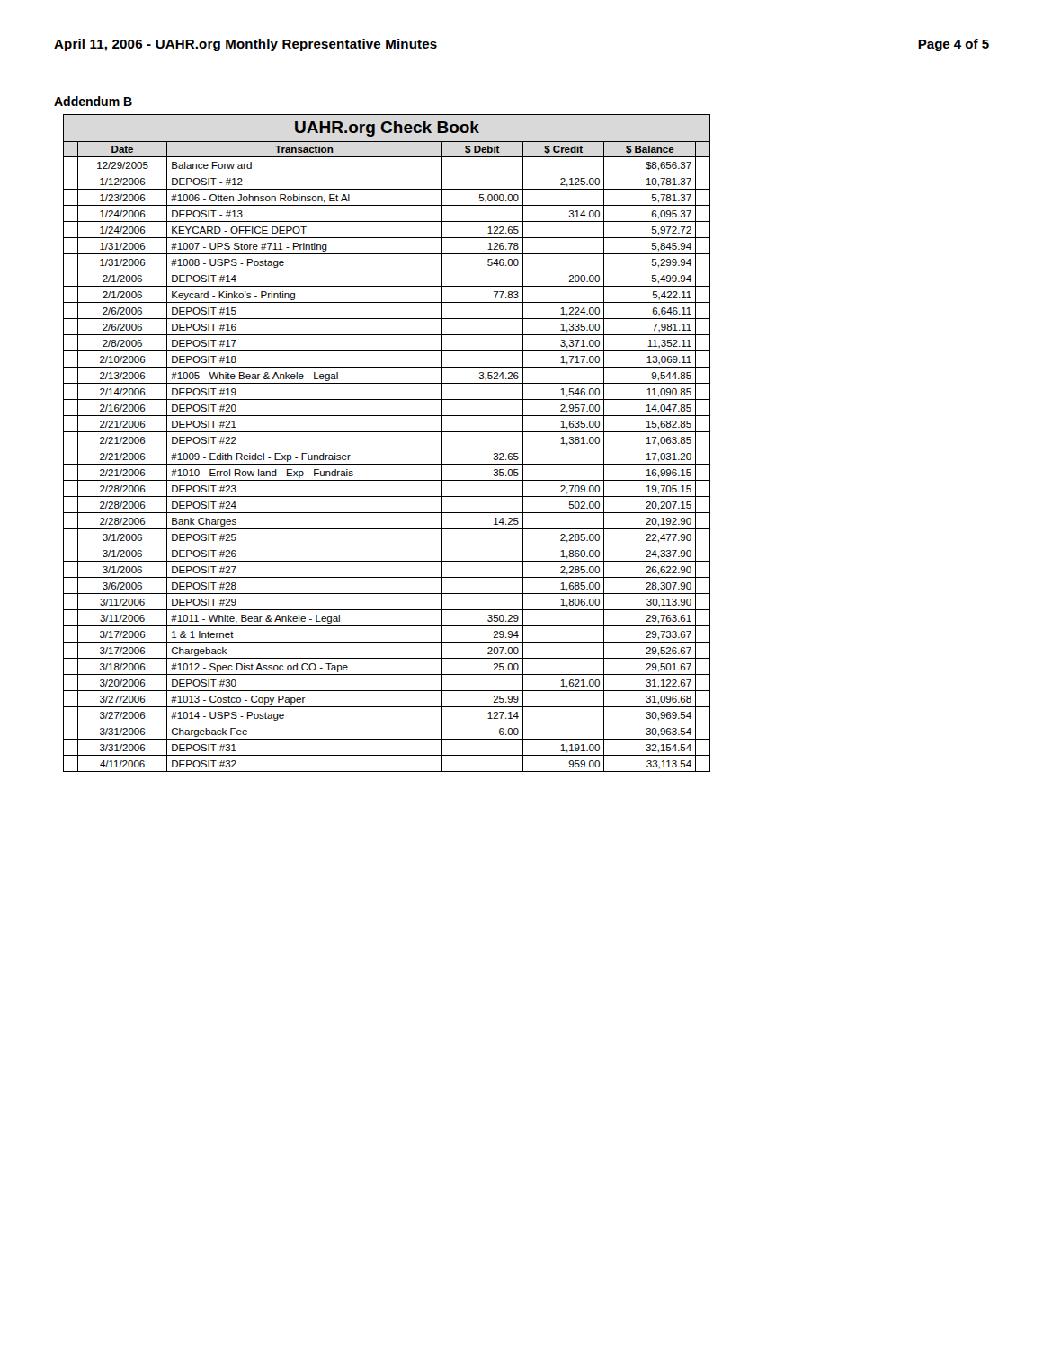April 11, 2006 - UAHR.org Monthly Representative Minutes Page 4 of 5
Addendum B
UAHR.org Check Book
| | Date | Transaction | $ Debit | $ Credit | $ Balance | |
| --- | --- | --- | --- | --- | --- | --- |
| | 12/29/2005 | Balance Forw ard | | | $8,656.37 | |
| | 1/12/2006 | DEPOSIT - #12 | | 2,125.00 | 10,781.37 | |
| | 1/23/2006 | #1006 - Otten Johnson Robinson, Et Al | 5,000.00 | | 5,781.37 | |
| | 1/24/2006 | DEPOSIT - #13 | | 314.00 | 6,095.37 | |
| | 1/24/2006 | KEYCARD - OFFICE DEPOT | 122.65 | | 5,972.72 | |
| | 1/31/2006 | #1007 - UPS Store #711 - Printing | 126.78 | | 5,845.94 | |
| | 1/31/2006 | #1008 - USPS - Postage | 546.00 | | 5,299.94 | |
| | 2/1/2006 | DEPOSIT #14 | | 200.00 | 5,499.94 | |
| | 2/1/2006 | Keycard - Kinko's - Printing | 77.83 | | 5,422.11 | |
| | 2/6/2006 | DEPOSIT #15 | | 1,224.00 | 6,646.11 | |
| | 2/6/2006 | DEPOSIT #16 | | 1,335.00 | 7,981.11 | |
| | 2/8/2006 | DEPOSIT #17 | | 3,371.00 | 11,352.11 | |
| | 2/10/2006 | DEPOSIT #18 | | 1,717.00 | 13,069.11 | |
| | 2/13/2006 | #1005 - White Bear & Ankele - Legal | 3,524.26 | | 9,544.85 | |
| | 2/14/2006 | DEPOSIT #19 | | 1,546.00 | 11,090.85 | |
| | 2/16/2006 | DEPOSIT #20 | | 2,957.00 | 14,047.85 | |
| | 2/21/2006 | DEPOSIT #21 | | 1,635.00 | 15,682.85 | |
| | 2/21/2006 | DEPOSIT #22 | | 1,381.00 | 17,063.85 | |
| | 2/21/2006 | #1009 - Edith Reidel - Exp - Fundraiser | 32.65 | | 17,031.20 | |
| | 2/21/2006 | #1010 - Errol Row land - Exp - Fundrais | 35.05 | | 16,996.15 | |
| | 2/28/2006 | DEPOSIT #23 | | 2,709.00 | 19,705.15 | |
| | 2/28/2006 | DEPOSIT #24 | | 502.00 | 20,207.15 | |
| | 2/28/2006 | Bank Charges | 14.25 | | 20,192.90 | |
| | 3/1/2006 | DEPOSIT #25 | | 2,285.00 | 22,477.90 | |
| | 3/1/2006 | DEPOSIT #26 | | 1,860.00 | 24,337.90 | |
| | 3/1/2006 | DEPOSIT #27 | | 2,285.00 | 26,622.90 | |
| | 3/6/2006 | DEPOSIT #28 | | 1,685.00 | 28,307.90 | |
| | 3/11/2006 | DEPOSIT #29 | | 1,806.00 | 30,113.90 | |
| | 3/11/2006 | #1011 - White, Bear & Ankele - Legal | 350.29 | | 29,763.61 | |
| | 3/17/2006 | 1 & 1 Internet | 29.94 | | 29,733.67 | |
| | 3/17/2006 | Chargeback | 207.00 | | 29,526.67 | |
| | 3/18/2006 | #1012 - Spec Dist Assoc od CO - Tape | 25.00 | | 29,501.67 | |
| | 3/20/2006 | DEPOSIT #30 | | 1,621.00 | 31,122.67 | |
| | 3/27/2006 | #1013 - Costco - Copy Paper | 25.99 | | 31,096.68 | |
| | 3/27/2006 | #1014 - USPS - Postage | 127.14 | | 30,969.54 | |
| | 3/31/2006 | Chargeback Fee | 6.00 | | 30,963.54 | |
| | 3/31/2006 | DEPOSIT #31 | | 1,191.00 | 32,154.54 | |
| | 4/11/2006 | DEPOSIT #32 | | 959.00 | 33,113.54 | |